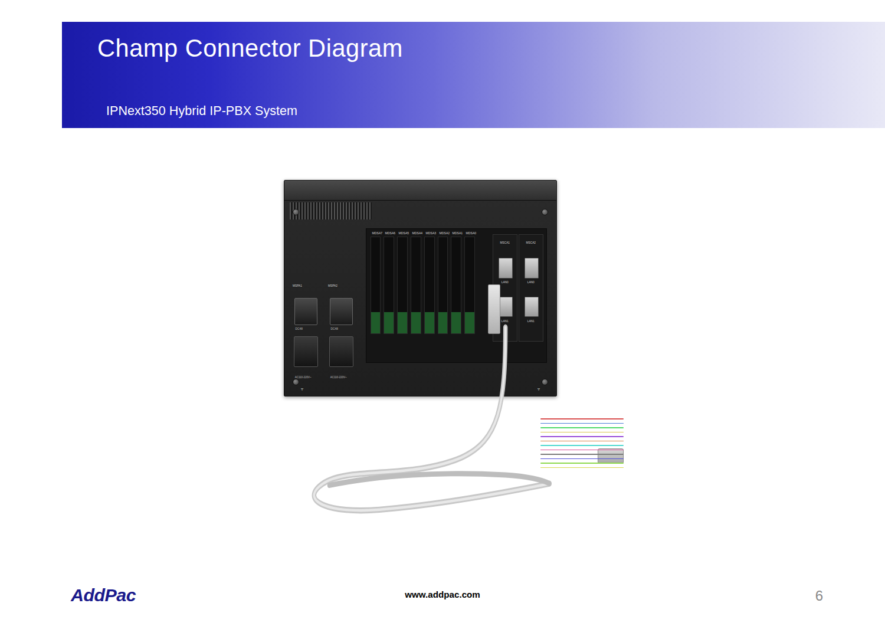Champ Connector Diagram
IPNext350 Hybrid IP-PBX System
MDSA7
MDSA6
MDSA5
MDSA4
MDSA3
MDSA2
MDSA1
MDSA0
MSCA1
LAN0
LAN1
MSCA2
LAN0
LAN1
MSPA1
DC48
AC110-220V~
MSPA2
DC48
AC110-220V~
▿ ▿
AddPac
www.addpac.com
6